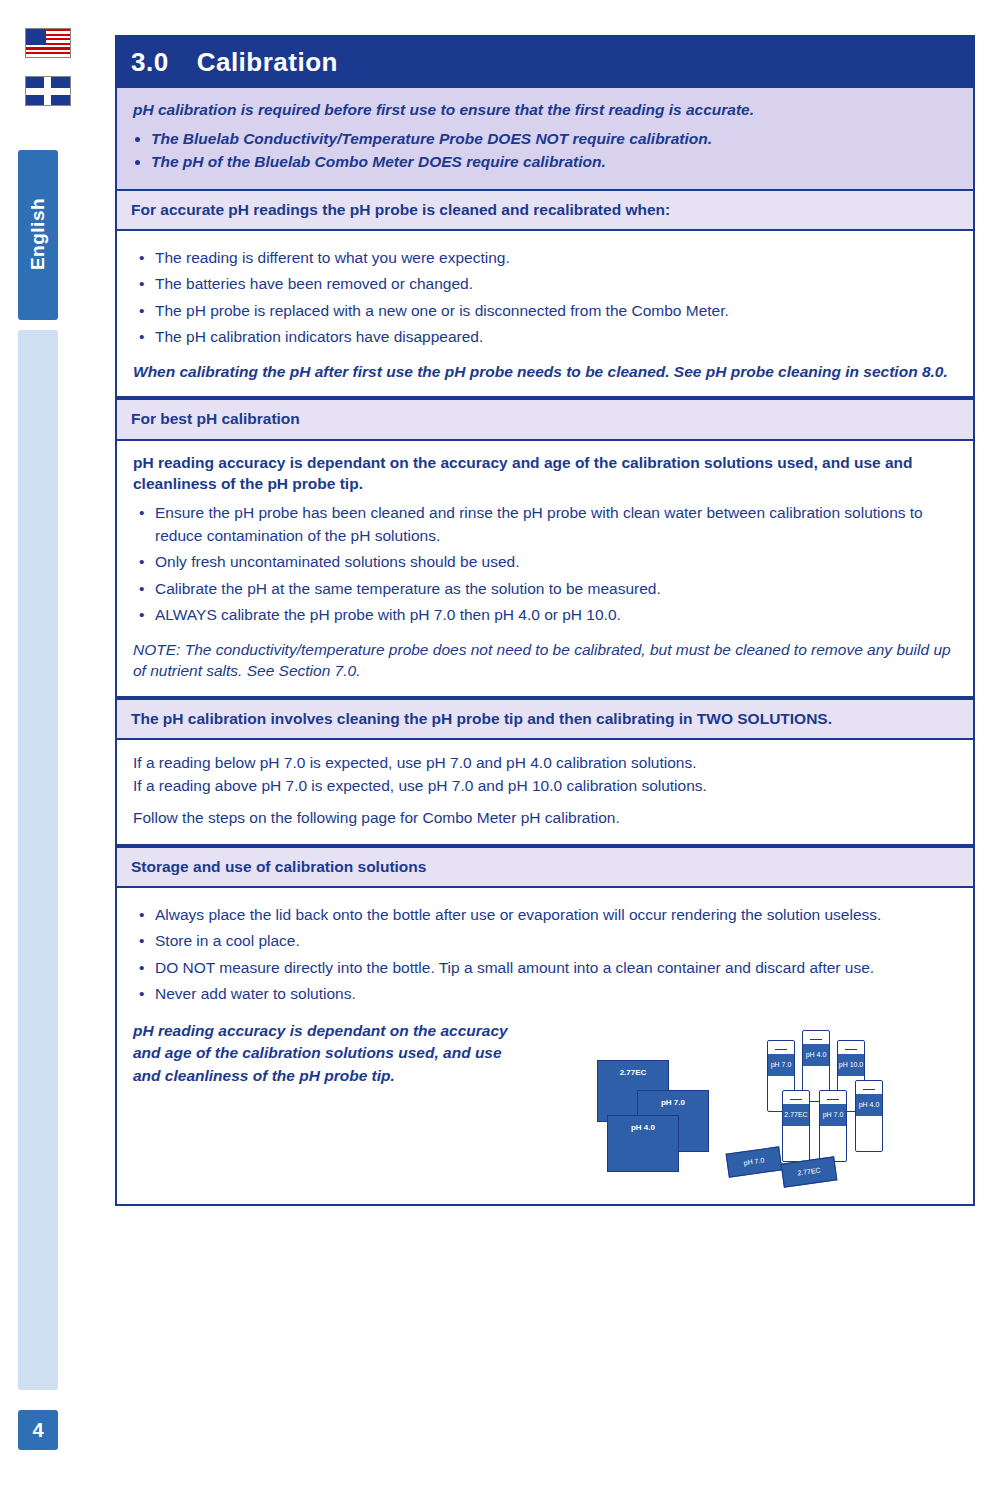English
4
3.0 Calibration
pH calibration is required before first use to ensure that the first reading is accurate.
The Bluelab Conductivity/Temperature Probe DOES NOT require calibration.
The pH of the Bluelab Combo Meter DOES require calibration.
For accurate pH readings the pH probe is cleaned and recalibrated when:
The reading is different to what you were expecting.
The batteries have been removed or changed.
The pH probe is replaced with a new one or is disconnected from the Combo Meter.
The pH calibration indicators have disappeared.
When calibrating the pH after first use the pH probe needs to be cleaned. See pH probe cleaning in section 8.0.
For best pH calibration
pH reading accuracy is dependant on the accuracy and age of the calibration solutions used, and use and cleanliness of the pH probe tip.
Ensure the pH probe has been cleaned and rinse the pH probe with clean water between calibration solutions to reduce contamination of the pH solutions.
Only fresh uncontaminated solutions should be used.
Calibrate the pH at the same temperature as the solution to be measured.
ALWAYS calibrate the pH probe with pH 7.0 then pH 4.0 or pH 10.0.
NOTE: The conductivity/temperature probe does not need to be calibrated, but must be cleaned to remove any build up of nutrient salts. See Section 7.0.
The pH calibration involves cleaning the pH probe tip and then calibrating in TWO SOLUTIONS.
If a reading below pH 7.0 is expected, use pH 7.0 and pH 4.0 calibration solutions.
If a reading above pH 7.0 is expected, use pH 7.0 and pH 10.0 calibration solutions.
Follow the steps on the following page for Combo Meter pH calibration.
Storage and use of calibration solutions
Always place the lid back onto the bottle after use or evaporation will occur rendering the solution useless.
Store in a cool place.
DO NOT measure directly into the bottle. Tip a small amount into a clean container and discard after use.
Never add water to solutions.
pH reading accuracy is dependant on the accuracy
and age of the calibration solutions used, and use
and cleanliness of the pH probe tip.
2.77EC
pH 7.0
pH 4.0
pH 7.0
pH 4.0
pH 10.0
2.77EC
pH 7.0
pH 4.0
pH 7.0
2.77EC